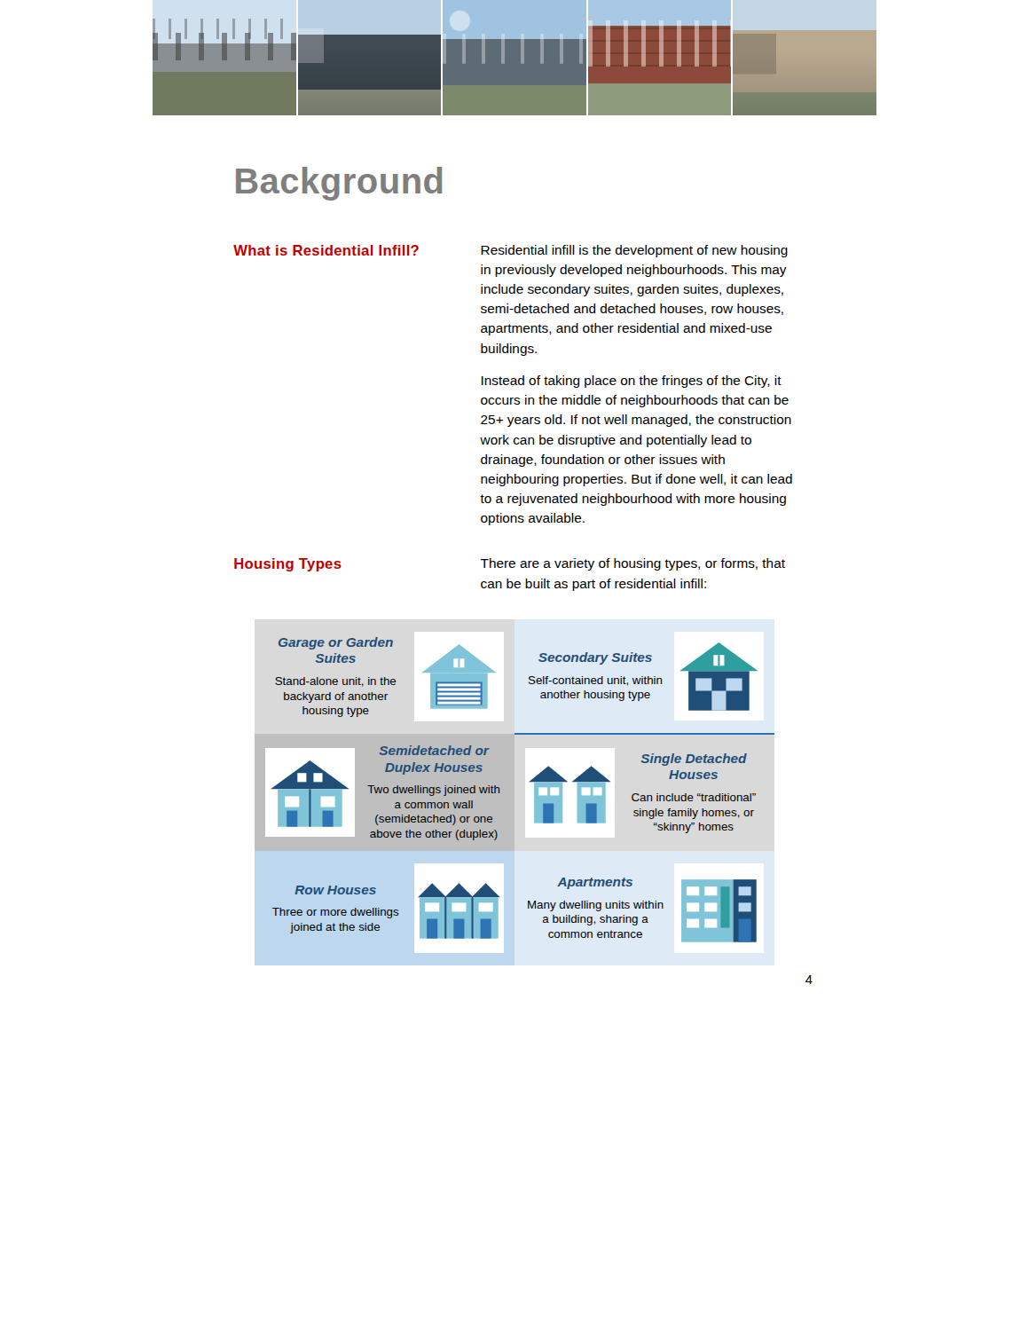Background
What is Residential Infill?
Residential infill is the development of new housing in previously developed neighbourhoods. This may include secondary suites, garden suites, duplexes, semi-detached and detached houses, row houses, apartments, and other residential and mixed-use buildings.
Instead of taking place on the fringes of the City, it occurs in the middle of neighbourhoods that can be 25+ years old. If not well managed, the construction work can be disruptive and potentially lead to drainage, foundation or other issues with neighbouring properties. But if done well, it can lead to a rejuvenated neighbourhood with more housing options available.
Housing Types
There are a variety of housing types, or forms, that can be built as part of residential infill:
| Garage or Garden Suites Stand-alone unit, in the backyard of another housing type | Secondary Suites Self-contained unit, within another housing type |
| Semidetached or Duplex Houses Two dwellings joined with a common wall (semidetached) or one above the other (duplex) | Single Detached Houses Can include “traditional” single family homes, or “skinny” homes |
| Row Houses Three or more dwellings joined at the side | Apartments Many dwelling units within a building, sharing a common entrance |
4